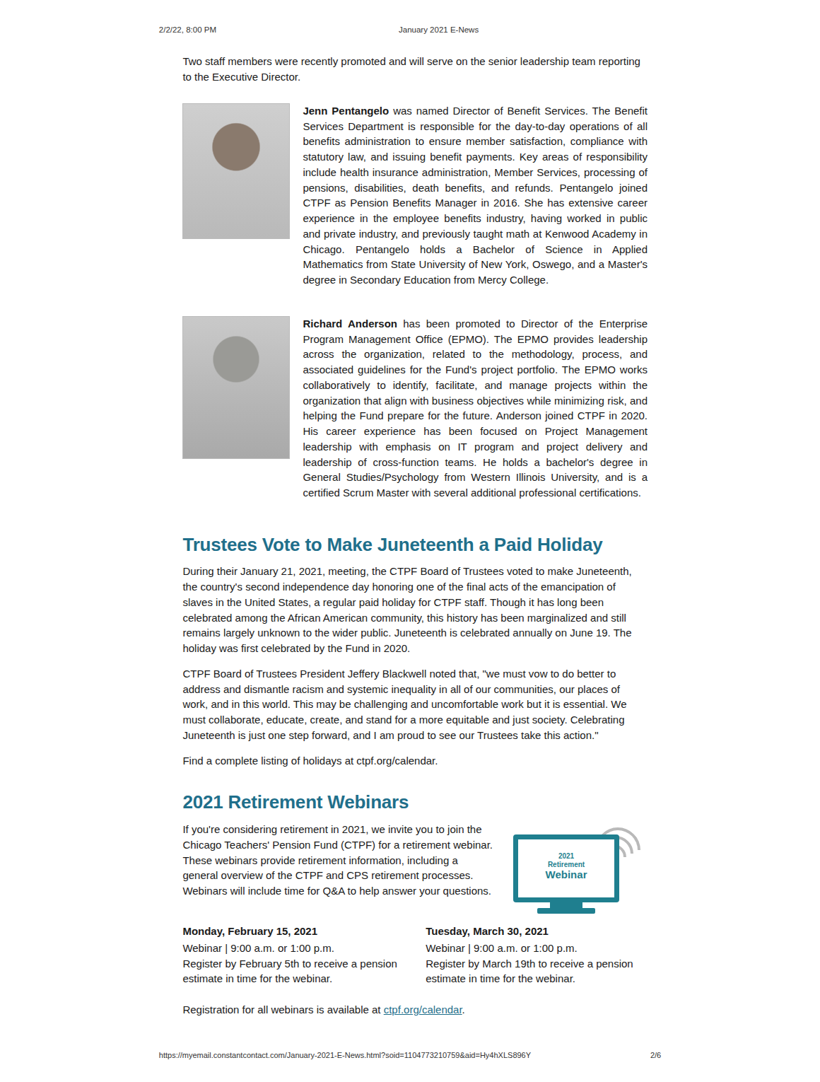2/2/22, 8:00 PM
January 2021 E-News
Two staff members were recently promoted and will serve on the senior leadership team reporting to the Executive Director.
Jenn Pentangelo was named Director of Benefit Services. The Benefit Services Department is responsible for the day-to-day operations of all benefits administration to ensure member satisfaction, compliance with statutory law, and issuing benefit payments. Key areas of responsibility include health insurance administration, Member Services, processing of pensions, disabilities, death benefits, and refunds. Pentangelo joined CTPF as Pension Benefits Manager in 2016. She has extensive career experience in the employee benefits industry, having worked in public and private industry, and previously taught math at Kenwood Academy in Chicago. Pentangelo holds a Bachelor of Science in Applied Mathematics from State University of New York, Oswego, and a Master's degree in Secondary Education from Mercy College.
Richard Anderson has been promoted to Director of the Enterprise Program Management Office (EPMO). The EPMO provides leadership across the organization, related to the methodology, process, and associated guidelines for the Fund's project portfolio. The EPMO works collaboratively to identify, facilitate, and manage projects within the organization that align with business objectives while minimizing risk, and helping the Fund prepare for the future. Anderson joined CTPF in 2020. His career experience has been focused on Project Management leadership with emphasis on IT program and project delivery and leadership of cross-function teams. He holds a bachelor's degree in General Studies/Psychology from Western Illinois University, and is a certified Scrum Master with several additional professional certifications.
Trustees Vote to Make Juneteenth a Paid Holiday
During their January 21, 2021, meeting, the CTPF Board of Trustees voted to make Juneteenth, the country's second independence day honoring one of the final acts of the emancipation of slaves in the United States, a regular paid holiday for CTPF staff. Though it has long been celebrated among the African American community, this history has been marginalized and still remains largely unknown to the wider public. Juneteenth is celebrated annually on June 19. The holiday was first celebrated by the Fund in 2020.
CTPF Board of Trustees President Jeffery Blackwell noted that, "we must vow to do better to address and dismantle racism and systemic inequality in all of our communities, our places of work, and in this world. This may be challenging and uncomfortable work but it is essential. We must collaborate, educate, create, and stand for a more equitable and just society. Celebrating Juneteenth is just one step forward, and I am proud to see our Trustees take this action."
Find a complete listing of holidays at ctpf.org/calendar.
2021 Retirement Webinars
2021 Retirement Webinar
If you're considering retirement in 2021, we invite you to join the Chicago Teachers' Pension Fund (CTPF) for a retirement webinar. These webinars provide retirement information, including a general overview of the CTPF and CPS retirement processes. Webinars will include time for Q&A to help answer your questions.
Monday, February 15, 2021
Webinar | 9:00 a.m. or 1:00 p.m.
Register by February 5th to receive a pension estimate in time for the webinar.
Tuesday, March 30, 2021
Webinar | 9:00 a.m. or 1:00 p.m.
Register by March 19th to receive a pension estimate in time for the webinar.
Registration for all webinars is available at ctpf.org/calendar.
https://myemail.constantcontact.com/January-2021-E-News.html?soid=1104773210759&aid=Hy4hXLS896Y
2/6